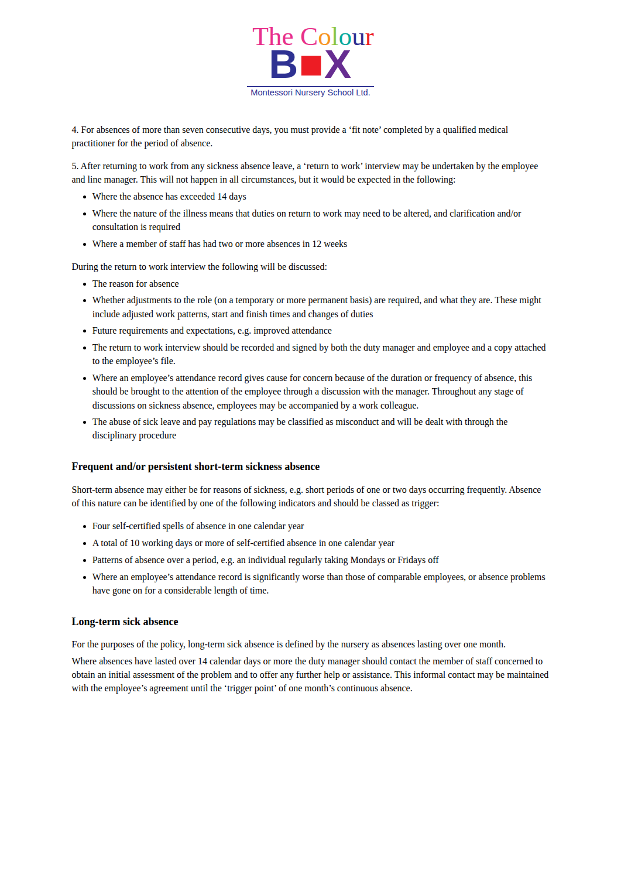The Colour B■X Montessori Nursery School Ltd.
4. For absences of more than seven consecutive days, you must provide a ‘fit note’ completed by a qualified medical practitioner for the period of absence.
5. After returning to work from any sickness absence leave, a ‘return to work’ interview may be undertaken by the employee and line manager. This will not happen in all circumstances, but it would be expected in the following:
Where the absence has exceeded 14 days
Where the nature of the illness means that duties on return to work may need to be altered, and clarification and/or consultation is required
Where a member of staff has had two or more absences in 12 weeks
During the return to work interview the following will be discussed:
The reason for absence
Whether adjustments to the role (on a temporary or more permanent basis) are required, and what they are. These might include adjusted work patterns, start and finish times and changes of duties
Future requirements and expectations, e.g. improved attendance
The return to work interview should be recorded and signed by both the duty manager and employee and a copy attached to the employee’s file.
Where an employee’s attendance record gives cause for concern because of the duration or frequency of absence, this should be brought to the attention of the employee through a discussion with the manager. Throughout any stage of discussions on sickness absence, employees may be accompanied by a work colleague.
The abuse of sick leave and pay regulations may be classified as misconduct and will be dealt with through the disciplinary procedure
Frequent and/or persistent short-term sickness absence
Short-term absence may either be for reasons of sickness, e.g. short periods of one or two days occurring frequently. Absence of this nature can be identified by one of the following indicators and should be classed as trigger:
Four self-certified spells of absence in one calendar year
A total of 10 working days or more of self-certified absence in one calendar year
Patterns of absence over a period, e.g. an individual regularly taking Mondays or Fridays off
Where an employee’s attendance record is significantly worse than those of comparable employees, or absence problems have gone on for a considerable length of time.
Long-term sick absence
For the purposes of the policy, long-term sick absence is defined by the nursery as absences lasting over one month.
Where absences have lasted over 14 calendar days or more the duty manager should contact the member of staff concerned to obtain an initial assessment of the problem and to offer any further help or assistance. This informal contact may be maintained with the employee’s agreement until the ‘trigger point’ of one month’s continuous absence.